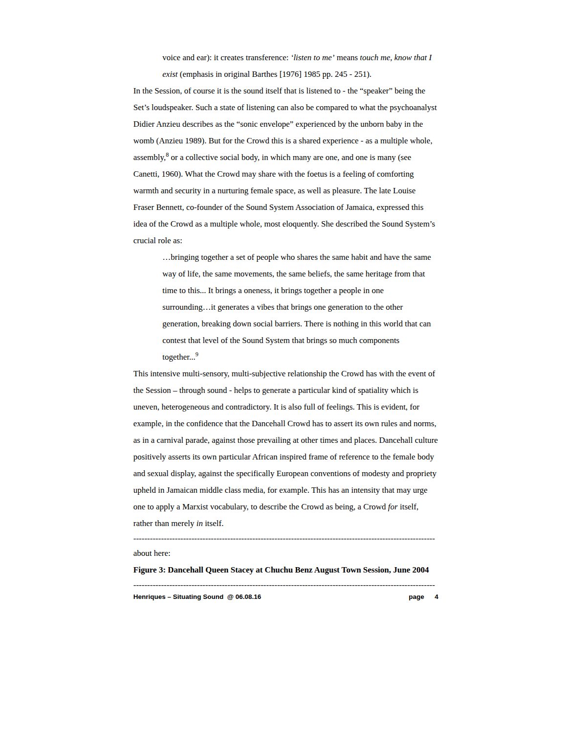voice and ear): it creates transference: ‘listen to me’ means touch me, know that I exist (emphasis in original Barthes [1976] 1985 pp. 245 - 251).
In the Session, of course it is the sound itself that is listened to - the “speaker” being the Set’s loudspeaker. Such a state of listening can also be compared to what the psychoanalyst Didier Anzieu describes as the “sonic envelope” experienced by the unborn baby in the womb (Anzieu 1989). But for the Crowd this is a shared experience - as a multiple whole, assembly,8 or a collective social body, in which many are one, and one is many (see Canetti, 1960). What the Crowd may share with the foetus is a feeling of comforting warmth and security in a nurturing female space, as well as pleasure. The late Louise Fraser Bennett, co-founder of the Sound System Association of Jamaica, expressed this idea of the Crowd as a multiple whole, most eloquently. She described the Sound System’s crucial role as:
…bringing together a set of people who shares the same habit and have the same way of life, the same movements, the same beliefs, the same heritage from that time to this... It brings a oneness, it brings together a people in one surrounding…it generates a vibes that brings one generation to the other generation, breaking down social barriers. There is nothing in this world that can contest that level of the Sound System that brings so much components together...9
This intensive multi-sensory, multi-subjective relationship the Crowd has with the event of the Session – through sound - helps to generate a particular kind of spatiality which is uneven, heterogeneous and contradictory. It is also full of feelings. This is evident, for example, in the confidence that the Dancehall Crowd has to assert its own rules and norms, as in a carnival parade, against those prevailing at other times and places. Dancehall culture positively asserts its own particular African inspired frame of reference to the female body and sexual display, against the specifically European conventions of modesty and propriety upheld in Jamaican middle class media, for example. This has an intensity that may urge one to apply a Marxist vocabulary, to describe the Crowd as being, a Crowd for itself, rather than merely in itself.
-------------------------------------------------------------------------------------------------------------
about here:
Figure 3: Dancehall Queen Stacey at Chuchu Benz August Town Session, June 2004
-------------------------------------------------------------------------------------------------------------
Henriques – Situating Sound @ 06.08.16 page 4